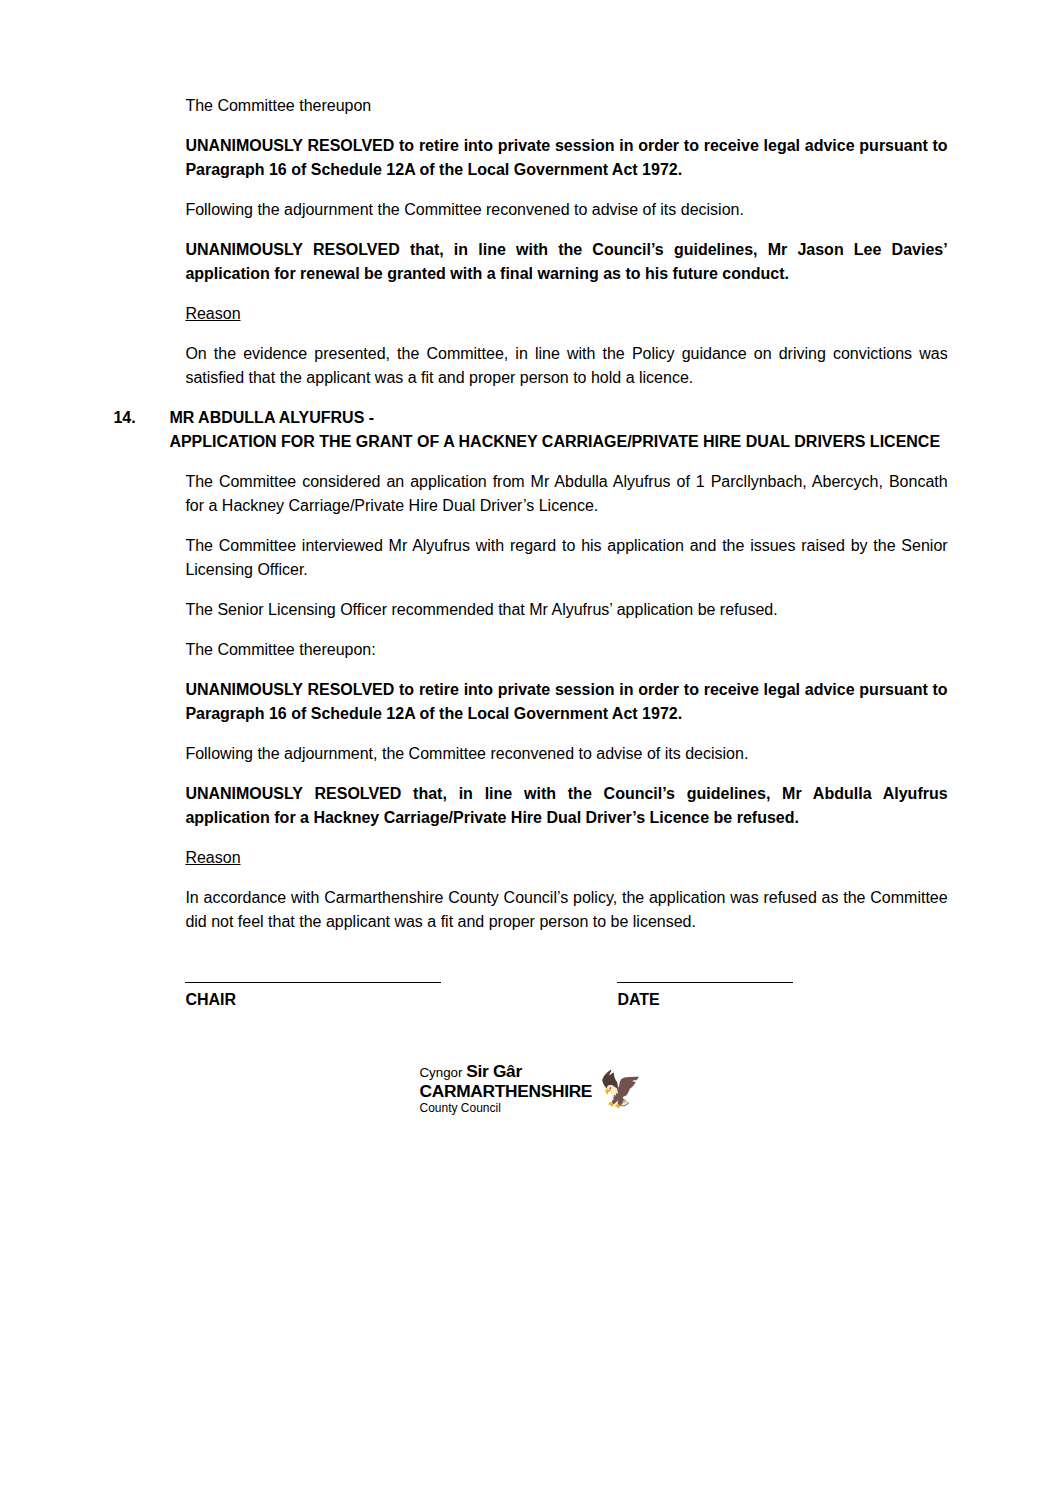The Committee thereupon
UNANIMOUSLY RESOLVED to retire into private session in order to receive legal advice pursuant to Paragraph 16 of Schedule 12A of the Local Government Act 1972.
Following the adjournment the Committee reconvened to advise of its decision.
UNANIMOUSLY RESOLVED that, in line with the Council’s guidelines, Mr Jason Lee Davies’ application for renewal be granted with a final warning as to his future conduct.
Reason
On the evidence presented, the Committee, in line with the Policy guidance on driving convictions was satisfied that the applicant was a fit and proper person to hold a licence.
14.
MR ABDULLA ALYUFRUS -
APPLICATION FOR THE GRANT OF A HACKNEY CARRIAGE/PRIVATE HIRE DUAL DRIVERS LICENCE
The Committee considered an application from Mr Abdulla Alyufrus of 1 Parcllynbach, Abercych, Boncath for a Hackney Carriage/Private Hire Dual Driver’s Licence.
The Committee interviewed Mr Alyufrus with regard to his application and the issues raised by the Senior Licensing Officer.
The Senior Licensing Officer recommended that Mr Alyufrus’ application be refused.
The Committee thereupon:
UNANIMOUSLY RESOLVED to retire into private session in order to receive legal advice pursuant to Paragraph 16 of Schedule 12A of the Local Government Act 1972.
Following the adjournment, the Committee reconvened to advise of its decision.
UNANIMOUSLY RESOLVED that, in line with the Council’s guidelines, Mr Abdulla Alyufrus application for a Hackney Carriage/Private Hire Dual Driver’s Licence be refused.
Reason
In accordance with Carmarthenshire County Council’s policy, the application was refused as the Committee did not feel that the applicant was a fit and proper person to be licensed.
CHAIR
DATE
Cyngor Sir Gâr
CARMARTHENSHIRE
County Council
🦅